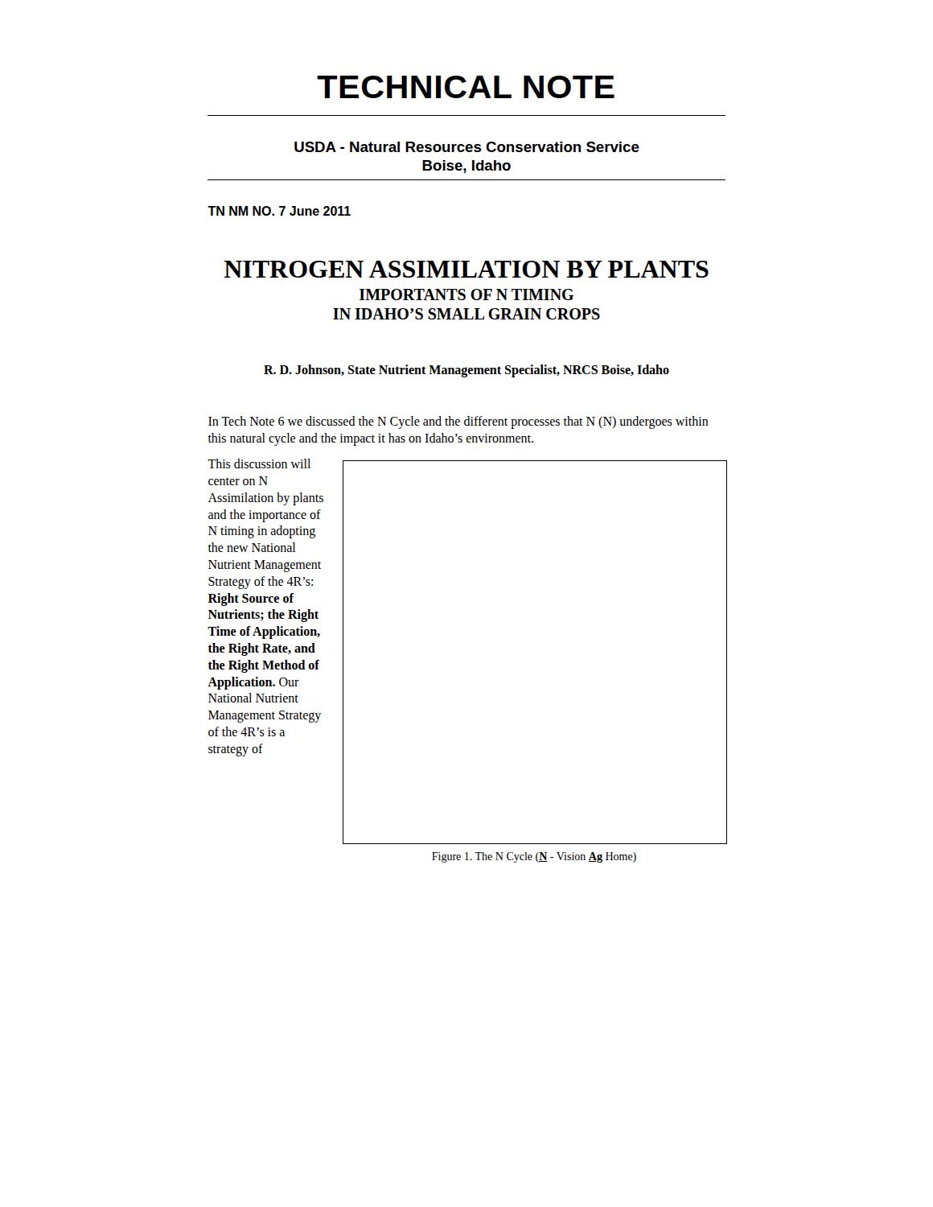TECHNICAL NOTE
USDA - Natural Resources Conservation Service
Boise, Idaho
TN NM NO. 7 June 2011
NITROGEN ASSIMILATION BY PLANTS
IMPORTANTS OF N TIMING
IN IDAHO’S SMALL GRAIN CROPS
R. D. Johnson, State Nutrient Management Specialist, NRCS Boise, Idaho
In Tech Note 6 we discussed the N Cycle and the different processes that N (N) undergoes within this natural cycle and the impact it has on Idaho’s environment.
Figure 1. The N Cycle (N - Vision Ag Home)
This discussion will center on N Assimilation by plants and the importance of N timing in adopting the new National Nutrient Management Strategy of the 4R’s: Right Source of Nutrients; the Right Time of Application, the Right Rate, and the Right Method of Application. Our National Nutrient Management Strategy of the 4R’s is a strategy of